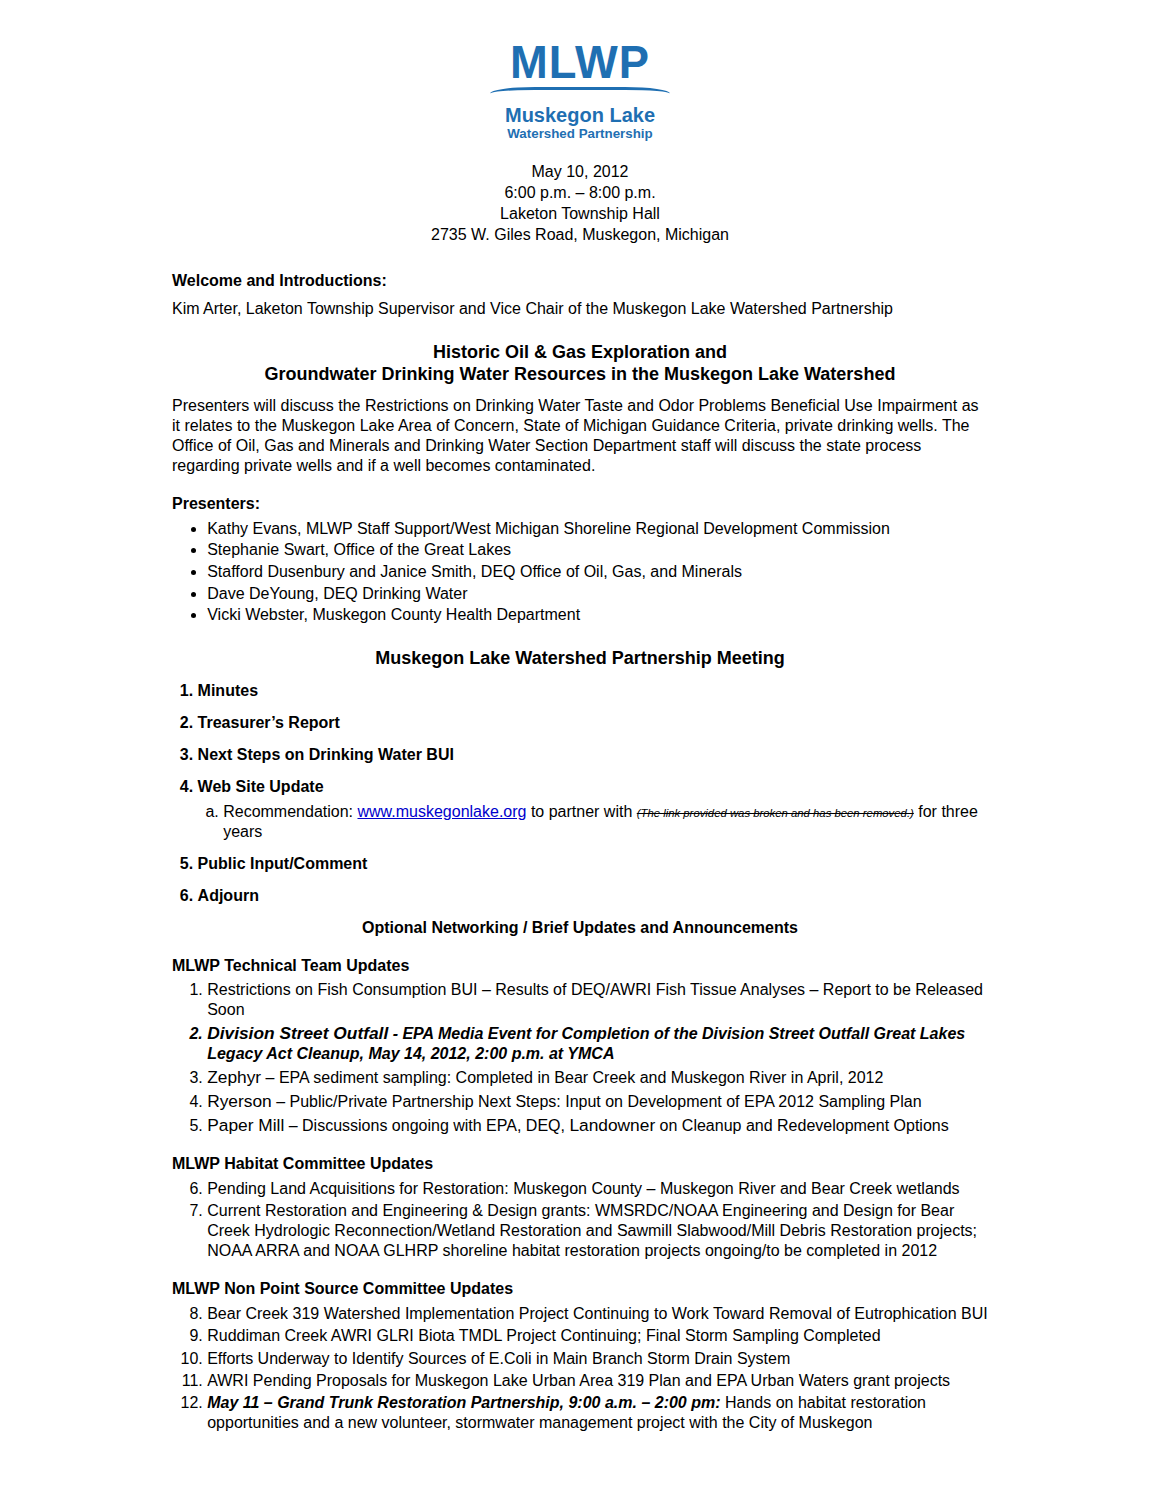MLWP
Muskegon Lake
Watershed Partnership
May 10, 2012
6:00 p.m. – 8:00 p.m.
Laketon Township Hall
2735 W. Giles Road, Muskegon, Michigan
Welcome and Introductions:
Kim Arter, Laketon Township Supervisor and Vice Chair of the Muskegon Lake Watershed Partnership
Historic Oil & Gas Exploration and
Groundwater Drinking Water Resources in the Muskegon Lake Watershed
Presenters will discuss the Restrictions on Drinking Water Taste and Odor Problems Beneficial Use Impairment as it relates to the Muskegon Lake Area of Concern, State of Michigan Guidance Criteria, private drinking wells. The Office of Oil, Gas and Minerals and Drinking Water Section Department staff will discuss the state process regarding private wells and if a well becomes contaminated.
Presenters:
Kathy Evans, MLWP Staff Support/West Michigan Shoreline Regional Development Commission
Stephanie Swart, Office of the Great Lakes
Stafford Dusenbury and Janice Smith, DEQ Office of Oil, Gas, and Minerals
Dave DeYoung, DEQ Drinking Water
Vicki Webster, Muskegon County Health Department
Muskegon Lake Watershed Partnership Meeting
Minutes
Treasurer’s Report
Next Steps on Drinking Water BUI
Web Site Update
Recommendation: www.muskegonlake.org to partner with (The link provided was broken and has been removed.) for three years
Public Input/Comment
Adjourn
Optional Networking / Brief Updates and Announcements
MLWP Technical Team Updates
Restrictions on Fish Consumption BUI – Results of DEQ/AWRI Fish Tissue Analyses – Report to be Released Soon
Division Street Outfall - EPA Media Event for Completion of the Division Street Outfall Great Lakes Legacy Act Cleanup, May 14, 2012, 2:00 p.m. at YMCA
Zephyr – EPA sediment sampling: Completed in Bear Creek and Muskegon River in April, 2012
Ryerson – Public/Private Partnership Next Steps: Input on Development of EPA 2012 Sampling Plan
Paper Mill – Discussions ongoing with EPA, DEQ, Landowner on Cleanup and Redevelopment Options
MLWP Habitat Committee Updates
Pending Land Acquisitions for Restoration: Muskegon County – Muskegon River and Bear Creek wetlands
Current Restoration and Engineering & Design grants: WMSRDC/NOAA Engineering and Design for Bear Creek Hydrologic Reconnection/Wetland Restoration and Sawmill Slabwood/Mill Debris Restoration projects; NOAA ARRA and NOAA GLHRP shoreline habitat restoration projects ongoing/to be completed in 2012
MLWP Non Point Source Committee Updates
Bear Creek 319 Watershed Implementation Project Continuing to Work Toward Removal of Eutrophication BUI
Ruddiman Creek AWRI GLRI Biota TMDL Project Continuing; Final Storm Sampling Completed
Efforts Underway to Identify Sources of E.Coli in Main Branch Storm Drain System
AWRI Pending Proposals for Muskegon Lake Urban Area 319 Plan and EPA Urban Waters grant projects
May 11 – Grand Trunk Restoration Partnership, 9:00 a.m. – 2:00 pm: Hands on habitat restoration opportunities and a new volunteer, stormwater management project with the City of Muskegon